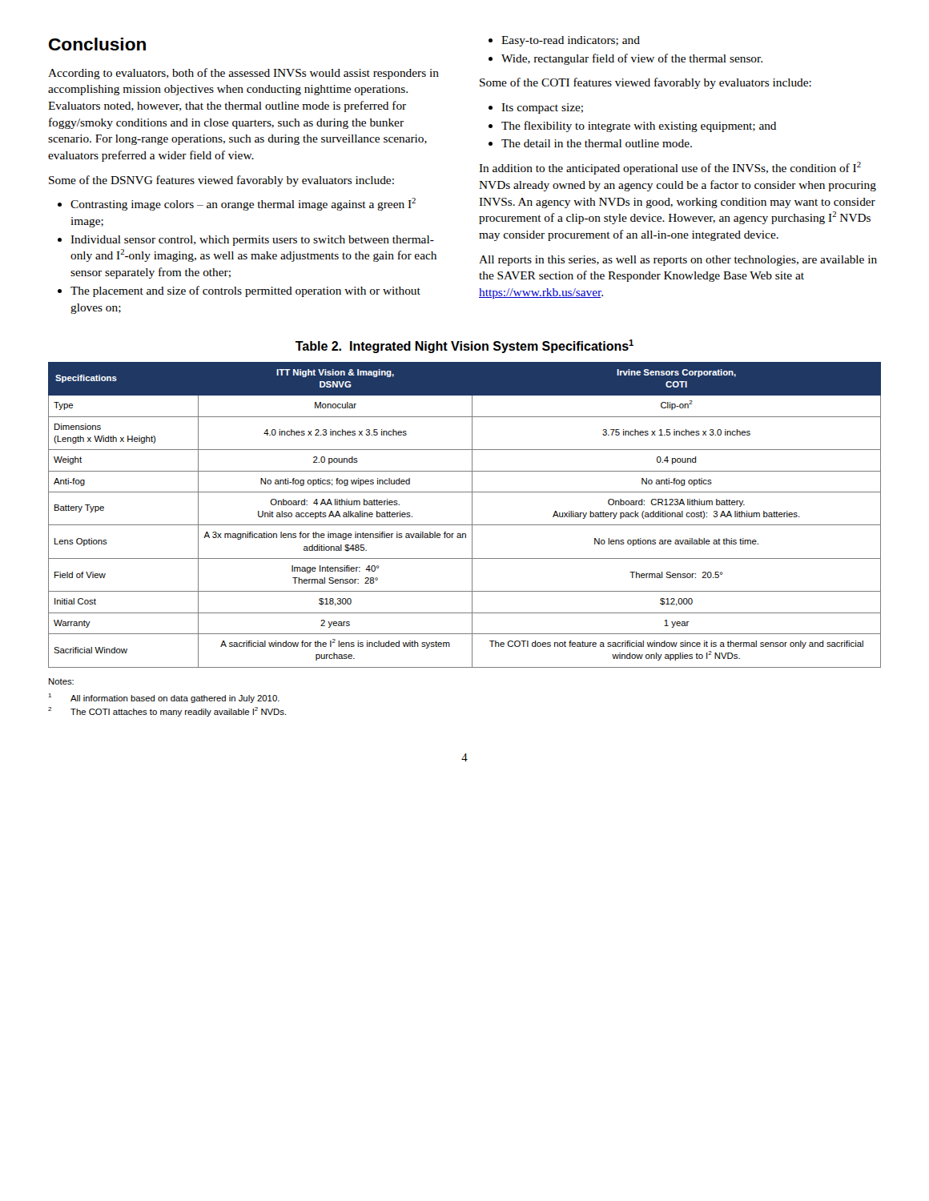Conclusion
According to evaluators, both of the assessed INVSs would assist responders in accomplishing mission objectives when conducting nighttime operations. Evaluators noted, however, that the thermal outline mode is preferred for foggy/smoky conditions and in close quarters, such as during the bunker scenario. For long-range operations, such as during the surveillance scenario, evaluators preferred a wider field of view.
Some of the DSNVG features viewed favorably by evaluators include:
Contrasting image colors – an orange thermal image against a green I2 image;
Individual sensor control, which permits users to switch between thermal-only and I2-only imaging, as well as make adjustments to the gain for each sensor separately from the other;
The placement and size of controls permitted operation with or without gloves on;
Easy-to-read indicators; and
Wide, rectangular field of view of the thermal sensor.
Some of the COTI features viewed favorably by evaluators include:
Its compact size;
The flexibility to integrate with existing equipment; and
The detail in the thermal outline mode.
In addition to the anticipated operational use of the INVSs, the condition of I2 NVDs already owned by an agency could be a factor to consider when procuring INVSs. An agency with NVDs in good, working condition may want to consider procurement of a clip-on style device. However, an agency purchasing I2 NVDs may consider procurement of an all-in-one integrated device.
All reports in this series, as well as reports on other technologies, are available in the SAVER section of the Responder Knowledge Base Web site at https://www.rkb.us/saver.
Table 2. Integrated Night Vision System Specifications1
| Specifications | ITT Night Vision & Imaging, DSNVG | Irvine Sensors Corporation, COTI |
| --- | --- | --- |
| Type | Monocular | Clip-on 2 |
| Dimensions (Length x Width x Height) | 4.0 inches x 2.3 inches x 3.5 inches | 3.75 inches x 1.5 inches x 3.0 inches |
| Weight | 2.0 pounds | 0.4 pound |
| Anti-fog | No anti-fog optics; fog wipes included | No anti-fog optics |
| Battery Type | Onboard: 4 AA lithium batteries. Unit also accepts AA alkaline batteries. | Onboard: CR123A lithium battery. Auxiliary battery pack (additional cost): 3 AA lithium batteries. |
| Lens Options | A 3x magnification lens for the image intensifier is available for an additional $485. | No lens options are available at this time. |
| Field of View | Image Intensifier: 40° Thermal Sensor: 28° | Thermal Sensor: 20.5° |
| Initial Cost | $18,300 | $12,000 |
| Warranty | 2 years | 1 year |
| Sacrificial Window | A sacrificial window for the I 2 lens is included with system purchase. | The COTI does not feature a sacrificial window since it is a thermal sensor only and sacrificial window only applies to I 2 NVDs. |
Notes:
1 All information based on data gathered in July 2010.
2 The COTI attaches to many readily available I2 NVDs.
4